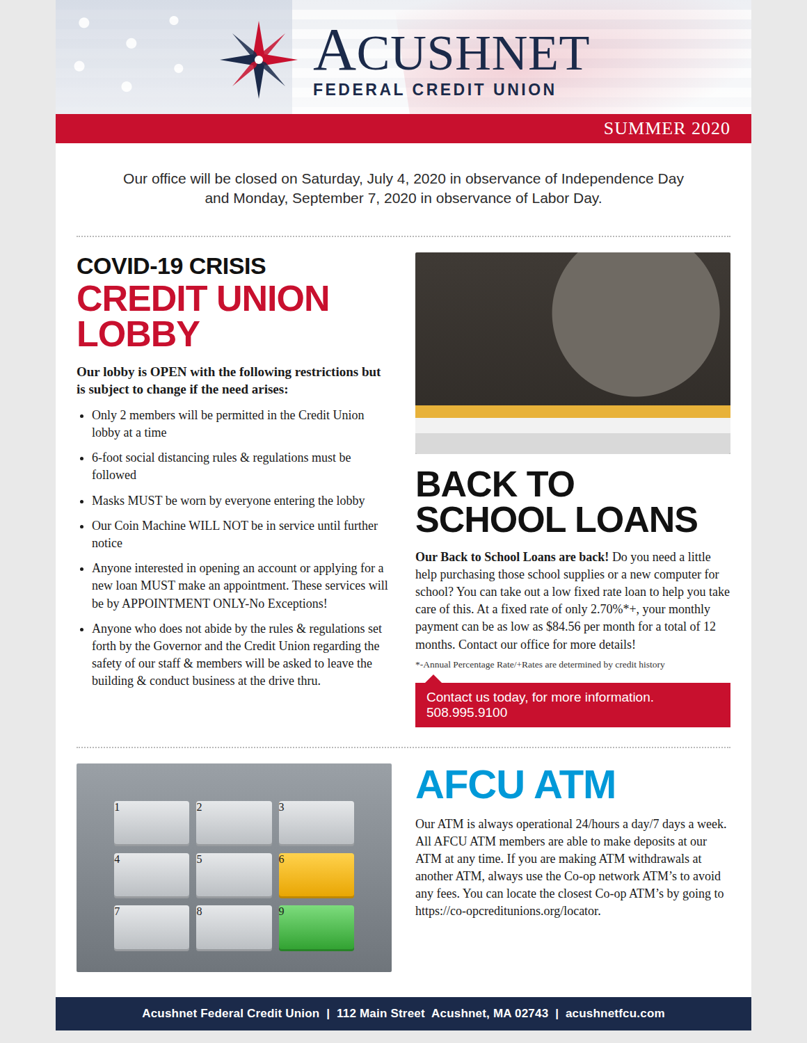ACUSHNET
FEDERAL CREDIT UNION
SUMMER 2020
Our office will be closed on Saturday, July 4, 2020 in observance of Independence Day
and Monday, September 7, 2020 in observance of Labor Day.
COVID-19 CRISIS
CREDIT UNION LOBBY
Our lobby is OPEN with the following restrictions but is subject to change if the need arises:
Only 2 members will be permitted in the Credit Union lobby at a time
6-foot social distancing rules & regulations must be followed
Masks MUST be worn by everyone entering the lobby
Our Coin Machine WILL NOT be in service until further notice
Anyone interested in opening an account or applying for a new loan MUST make an appointment. These services will be by APPOINTMENT ONLY-No Exceptions!
Anyone who does not abide by the rules & regulations set forth by the Governor and the Credit Union regarding the safety of our staff & members will be asked to leave the building & conduct business at the drive thru.
BACK TO SCHOOL LOANS
Our Back to School Loans are back! Do you need a little help purchasing those school supplies or a new computer for school? You can take out a low fixed rate loan to help you take care of this. At a fixed rate of only 2.70%*+, your monthly payment can be as low as $84.56 per month for a total of 12 months. Contact our office for more details!
*-Annual Percentage Rate/+Rates are determined by credit history
Contact us today, for more information. 508.995.9100
123 456 789
AFCU ATM
Our ATM is always operational 24/hours a day/7 days a week. All AFCU ATM members are able to make deposits at our ATM at any time. If you are making ATM withdrawals at another ATM, always use the Co-op network ATM’s to avoid any fees. You can locate the closest Co-op ATM’s by going to https://co-opcreditunions.org/locator.
Acushnet Federal Credit Union | 112 Main Street Acushnet, MA 02743 | acushnetfcu.com